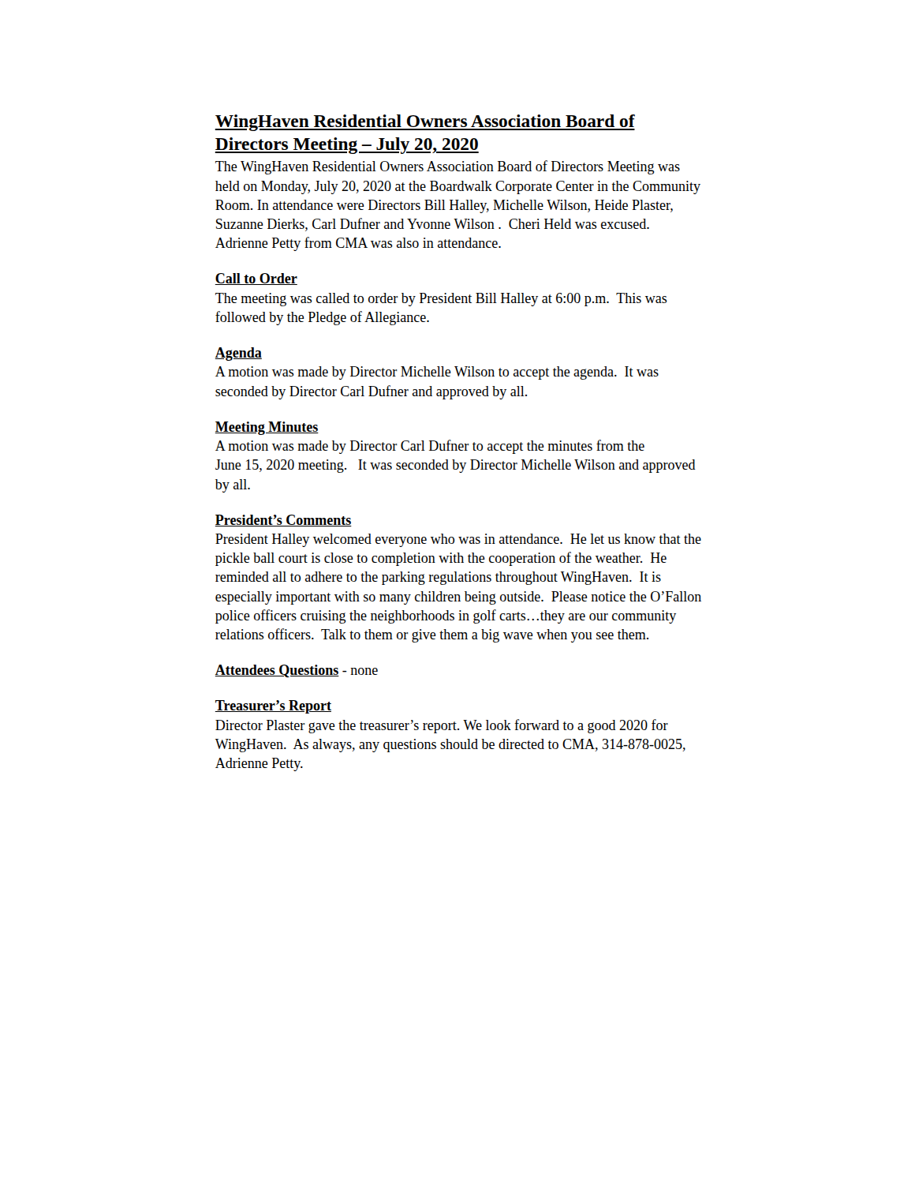WingHaven Residential Owners Association Board of
Directors Meeting – July 20, 2020
The WingHaven Residential Owners Association Board of Directors Meeting was held on Monday, July 20, 2020 at the Boardwalk Corporate Center in the Community Room. In attendance were Directors Bill Halley, Michelle Wilson, Heide Plaster, Suzanne Dierks, Carl Dufner and Yvonne Wilson . Cheri Held was excused. Adrienne Petty from CMA was also in attendance.
Call to Order
The meeting was called to order by President Bill Halley at 6:00 p.m. This was followed by the Pledge of Allegiance.
Agenda
A motion was made by Director Michelle Wilson to accept the agenda. It was seconded by Director Carl Dufner and approved by all.
Meeting Minutes
A motion was made by Director Carl Dufner to accept the minutes from the
June 15, 2020 meeting. It was seconded by Director Michelle Wilson and approved by all.
President’s Comments
President Halley welcomed everyone who was in attendance. He let us know that the pickle ball court is close to completion with the cooperation of the weather. He reminded all to adhere to the parking regulations throughout WingHaven. It is especially important with so many children being outside. Please notice the O’Fallon police officers cruising the neighborhoods in golf carts…they are our community relations officers. Talk to them or give them a big wave when you see them.
Attendees Questions - none
Treasurer’s Report
Director Plaster gave the treasurer’s report. We look forward to a good 2020 for WingHaven. As always, any questions should be directed to CMA, 314-878-0025, Adrienne Petty.